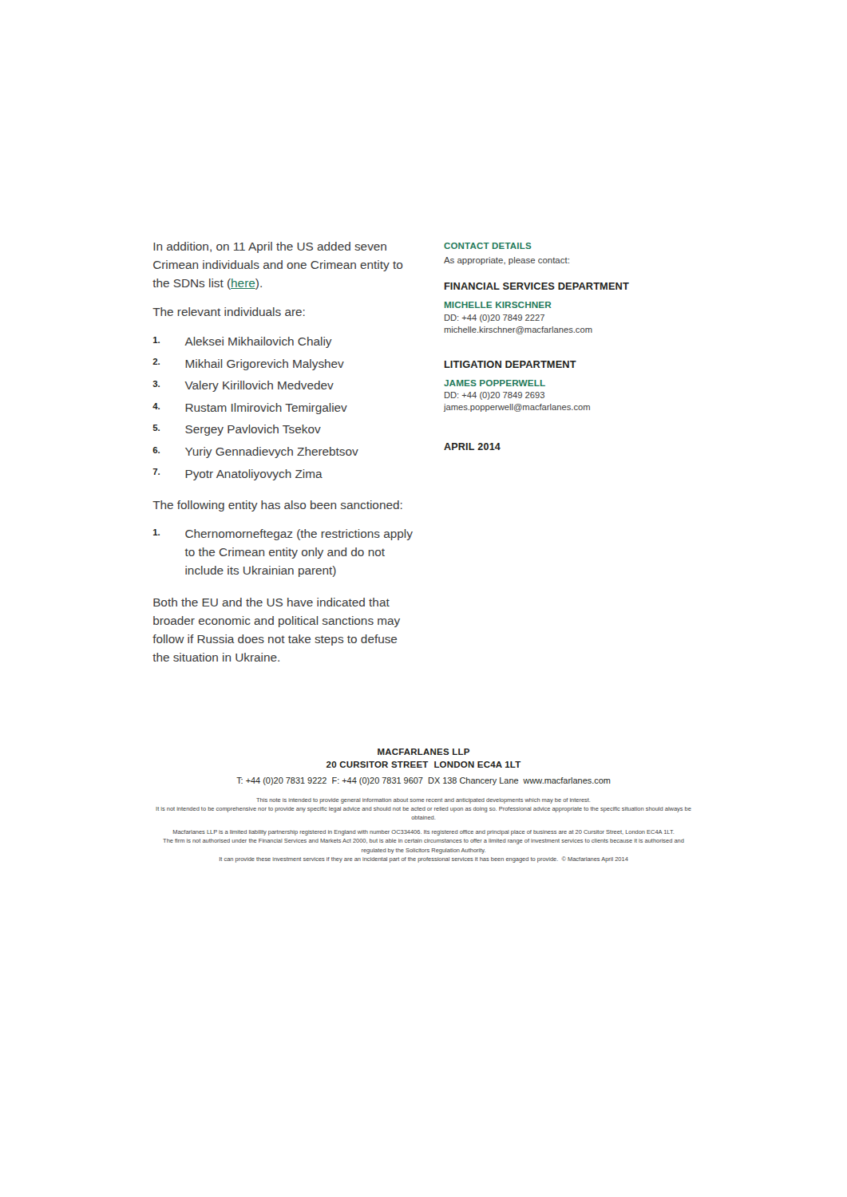In addition, on 11 April the US added seven Crimean individuals and one Crimean entity to the SDNs list (here).
The relevant individuals are:
Aleksei Mikhailovich Chaliy
Mikhail Grigorevich Malyshev
Valery Kirillovich Medvedev
Rustam Ilmirovich Temirgaliev
Sergey Pavlovich Tsekov
Yuriy Gennadievych Zherebtsov
Pyotr Anatoliyovych Zima
The following entity has also been sanctioned:
Chernomorneftegaz (the restrictions apply to the Crimean entity only and do not include its Ukrainian parent)
Both the EU and the US have indicated that broader economic and political sanctions may follow if Russia does not take steps to defuse the situation in Ukraine.
CONTACT DETAILS
As appropriate, please contact:
FINANCIAL SERVICES DEPARTMENT
MICHELLE KIRSCHNER
DD: +44 (0)20 7849 2227
michelle.kirschner@macfarlanes.com
LITIGATION DEPARTMENT
JAMES POPPERWELL
DD: +44 (0)20 7849 2693
james.popperwell@macfarlanes.com
APRIL 2014
MACFARLANES LLP
20 CURSITOR STREET LONDON EC4A 1LT
T: +44 (0)20 7831 9222 F: +44 (0)20 7831 9607 DX 138 Chancery Lane www.macfarlanes.com
This note is intended to provide general information about some recent and anticipated developments which may be of interest.
It is not intended to be comprehensive nor to provide any specific legal advice and should not be acted or relied upon as doing so. Professional advice appropriate to the specific situation should always be obtained.
Macfarlanes LLP is a limited liability partnership registered in England with number OC334406. Its registered office and principal place of business are at 20 Cursitor Street, London EC4A 1LT.
The firm is not authorised under the Financial Services and Markets Act 2000, but is able in certain circumstances to offer a limited range of investment services to clients because it is authorised and regulated by the Solicitors Regulation Authority.
It can provide these investment services if they are an incidental part of the professional services it has been engaged to provide. © Macfarlanes April 2014